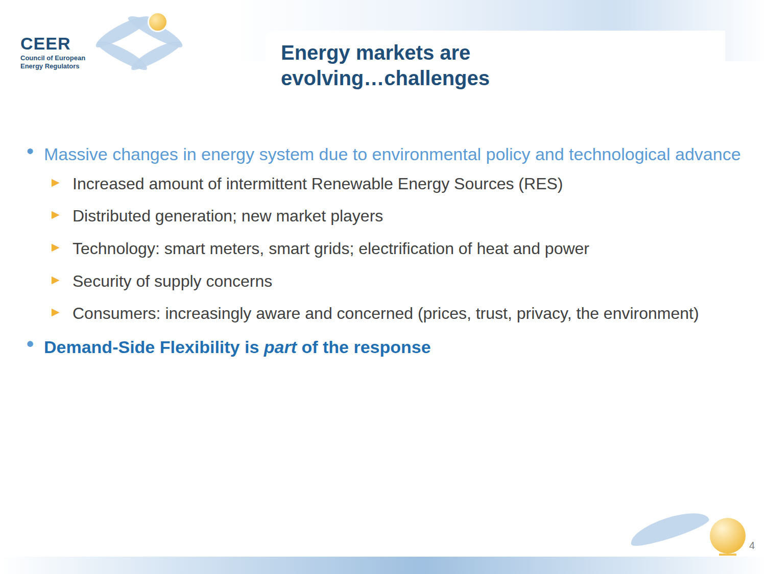CEER
Council of European
Energy Regulators
Energy markets are
evolving…challenges
Massive changes in energy system due to environmental policy and technological advance
Increased amount of intermittent Renewable Energy Sources (RES)
Distributed generation; new market players
Technology: smart meters, smart grids; electrification of heat and power
Security of supply concerns
Consumers: increasingly aware and concerned (prices, trust, privacy, the environment)
Demand-Side Flexibility is part of the response
4